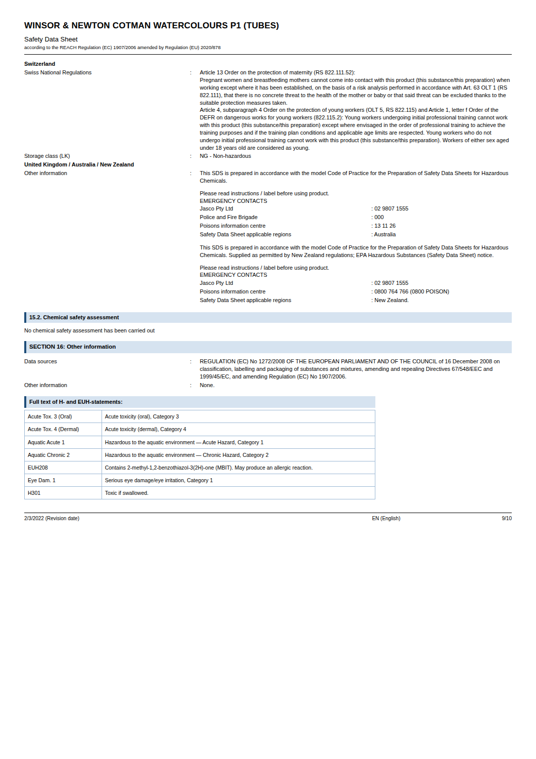WINSOR & NEWTON COTMAN WATERCOLOURS P1 (TUBES)
Safety Data Sheet
according to the REACH Regulation (EC) 1907/2006 amended by Regulation (EU) 2020/878
| Switzerland | | |
| Swiss National Regulations | : | Article 13 Order on the protection of maternity (RS 822.111.52): Pregnant women and breastfeeding mothers cannot come into contact with this product (this substance/this preparation) when working except where it has been established, on the basis of a risk analysis performed in accordance with Art. 63 OLT 1 (RS 822.111), that there is no concrete threat to the health of the mother or baby or that said threat can be excluded thanks to the suitable protection measures taken. Article 4, subparagraph 4 Order on the protection of young workers (OLT 5, RS 822.115) and Article 1, letter f Order of the DEFR on dangerous works for young workers (822.115.2): Young workers undergoing initial professional training cannot work with this product (this substance/this preparation) except where envisaged in the order of professional training to achieve the training purposes and if the training plan conditions and applicable age limits are respected. Young workers who do not undergo initial professional training cannot work with this product (this substance/this preparation). Workers of either sex aged under 18 years old are considered as young. |
| Storage class (LK) | : | NG - Non-hazardous |
| United Kingdom / Australia / New Zealand | | |
| Other information | : | This SDS is prepared in accordance with the model Code of Practice for the Preparation of Safety Data Sheets for Hazardous Chemicals. Please read instructions / label before using product. EMERGENCY CONTACTS / Jasco Pty Ltd / : 02 9807 1555 / / Police and Fire Brigade / : 000 / / Poisons information centre / : 13 11 26 / / Safety Data Sheet applicable regions / : Australia / This SDS is prepared in accordance with the model Code of Practice for the Preparation of Safety Data Sheets for Hazardous Chemicals. Supplied as permitted by New Zealand regulations; EPA Hazardous Substances (Safety Data Sheet) notice. Please read instructions / label before using product. EMERGENCY CONTACTS / Jasco Pty Ltd / : 02 9807 1555 / / Poisons information centre / : 0800 764 766 (0800 POISON) / / Safety Data Sheet applicable regions / : New Zealand. / |
15.2. Chemical safety assessment
No chemical safety assessment has been carried out
SECTION 16: Other information
| Data sources | : | REGULATION (EC) No 1272/2008 OF THE EUROPEAN PARLIAMENT AND OF THE COUNCIL of 16 December 2008 on classification, labelling and packaging of substances and mixtures, amending and repealing Directives 67/548/EEC and 1999/45/EC, and amending Regulation (EC) No 1907/2006. |
| Other information | : | None. |
Full text of H- and EUH-statements:
| Acute Tox. 3 (Oral) | Acute toxicity (oral), Category 3 |
| Acute Tox. 4 (Dermal) | Acute toxicity (dermal), Category 4 |
| Aquatic Acute 1 | Hazardous to the aquatic environment — Acute Hazard, Category 1 |
| Aquatic Chronic 2 | Hazardous to the aquatic environment — Chronic Hazard, Category 2 |
| EUH208 | Contains 2-methyl-1,2-benzothiazol-3(2H)-one (MBIT). May produce an allergic reaction. |
| Eye Dam. 1 | Serious eye damage/eye irritation, Category 1 |
| H301 | Toxic if swallowed. |
| 2/3/2022 (Revision date) | EN (English) | 9/10 |